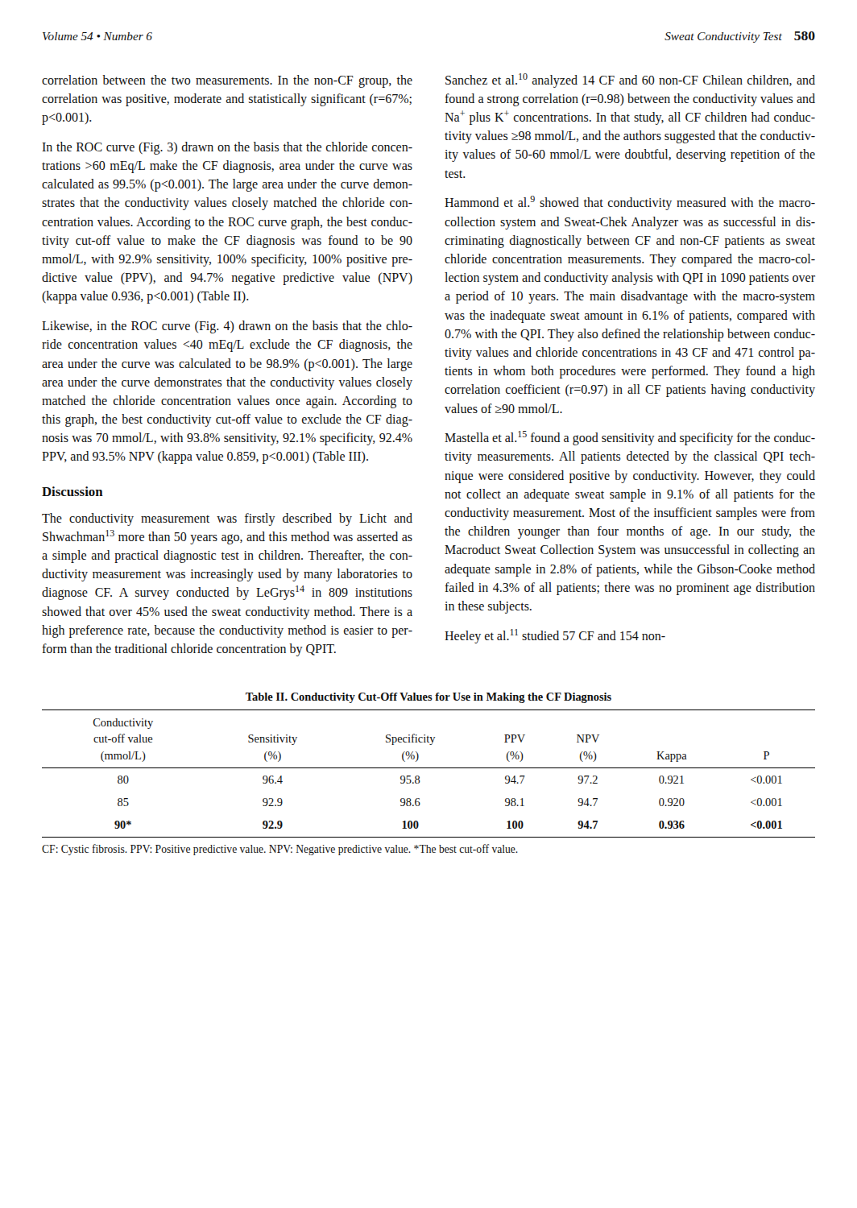Volume 54 • Number 6 Sweat Conductivity Test 580
correlation between the two measurements. In the non-CF group, the correlation was positive, moderate and statistically significant (r=67%; p<0.001).
In the ROC curve (Fig. 3) drawn on the basis that the chloride concentrations >60 mEq/L make the CF diagnosis, area under the curve was calculated as 99.5% (p<0.001). The large area under the curve demonstrates that the conductivity values closely matched the chloride concentration values. According to the ROC curve graph, the best conductivity cut-off value to make the CF diagnosis was found to be 90 mmol/L, with 92.9% sensitivity, 100% specificity, 100% positive predictive value (PPV), and 94.7% negative predictive value (NPV) (kappa value 0.936, p<0.001) (Table II).
Likewise, in the ROC curve (Fig. 4) drawn on the basis that the chloride concentration values <40 mEq/L exclude the CF diagnosis, the area under the curve was calculated to be 98.9% (p<0.001). The large area under the curve demonstrates that the conductivity values closely matched the chloride concentration values once again. According to this graph, the best conductivity cut-off value to exclude the CF diagnosis was 70 mmol/L, with 93.8% sensitivity, 92.1% specificity, 92.4% PPV, and 93.5% NPV (kappa value 0.859, p<0.001) (Table III).
Discussion
The conductivity measurement was firstly described by Licht and Shwachman13 more than 50 years ago, and this method was asserted as a simple and practical diagnostic test in children. Thereafter, the conductivity measurement was increasingly used by many laboratories to diagnose CF. A survey conducted by LeGrys14 in 809 institutions showed that over 45% used the sweat conductivity method. There is a high preference rate, because the conductivity method is easier to perform than the traditional chloride concentration by QPIT.
Sanchez et al.10 analyzed 14 CF and 60 non-CF Chilean children, and found a strong correlation (r=0.98) between the conductivity values and Na+ plus K+ concentrations. In that study, all CF children had conductivity values ≥98 mmol/L, and the authors suggested that the conductivity values of 50-60 mmol/L were doubtful, deserving repetition of the test.
Hammond et al.9 showed that conductivity measured with the macro-collection system and Sweat-Chek Analyzer was as successful in discriminating diagnostically between CF and non-CF patients as sweat chloride concentration measurements. They compared the macro-collection system and conductivity analysis with QPI in 1090 patients over a period of 10 years. The main disadvantage with the macro-system was the inadequate sweat amount in 6.1% of patients, compared with 0.7% with the QPI. They also defined the relationship between conductivity values and chloride concentrations in 43 CF and 471 control patients in whom both procedures were performed. They found a high correlation coefficient (r=0.97) in all CF patients having conductivity values of ≥90 mmol/L.
Mastella et al.15 found a good sensitivity and specificity for the conductivity measurements. All patients detected by the classical QPI technique were considered positive by conductivity. However, they could not collect an adequate sweat sample in 9.1% of all patients for the conductivity measurement. Most of the insufficient samples were from the children younger than four months of age. In our study, the Macroduct Sweat Collection System was unsuccessful in collecting an adequate sample in 2.8% of patients, while the Gibson-Cooke method failed in 4.3% of all patients; there was no prominent age distribution in these subjects.
Heeley et al.11 studied 57 CF and 154 non-
Table II. Conductivity Cut-Off Values for Use in Making the CF Diagnosis
| Conductivity cut-off value (mmol/L) | Sensitivity (%) | Specificity (%) | PPV (%) | NPV (%) | Kappa | P |
| --- | --- | --- | --- | --- | --- | --- |
| 80 | 96.4 | 95.8 | 94.7 | 97.2 | 0.921 | <0.001 |
| 85 | 92.9 | 98.6 | 98.1 | 94.7 | 0.920 | <0.001 |
| 90* | 92.9 | 100 | 100 | 94.7 | 0.936 | <0.001 |
CF: Cystic fibrosis. PPV: Positive predictive value. NPV: Negative predictive value. *The best cut-off value.